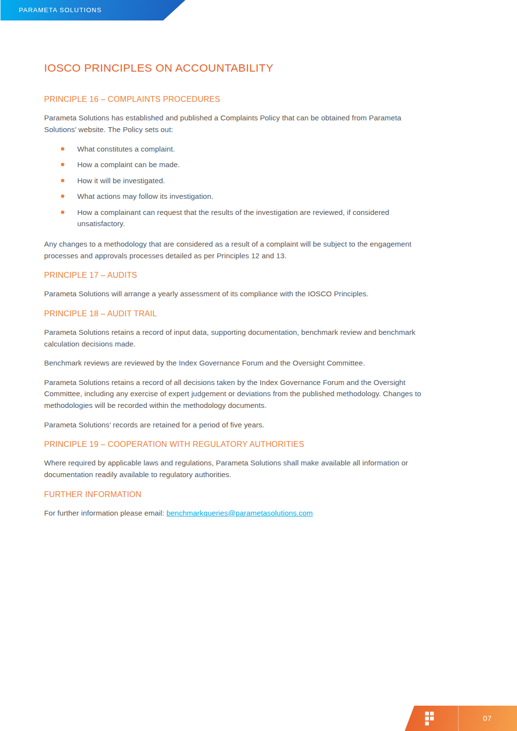Parameta Solutions
IOSCO Principles on Accountability
Principle 16 – Complaints Procedures
Parameta Solutions has established and published a Complaints Policy that can be obtained from Parameta Solutions’ website. The Policy sets out:
What constitutes a complaint.
How a complaint can be made.
How it will be investigated.
What actions may follow its investigation.
How a complainant can request that the results of the investigation are reviewed, if considered unsatisfactory.
Any changes to a methodology that are considered as a result of a complaint will be subject to the engagement processes and approvals processes detailed as per Principles 12 and 13.
Principle 17 – Audits
Parameta Solutions will arrange a yearly assessment of its compliance with the IOSCO Principles.
Principle 18 – Audit Trail
Parameta Solutions retains a record of input data, supporting documentation, benchmark review and benchmark calculation decisions made.
Benchmark reviews are reviewed by the Index Governance Forum and the Oversight Committee.
Parameta Solutions retains a record of all decisions taken by the Index Governance Forum and the Oversight Committee, including any exercise of expert judgement or deviations from the published methodology. Changes to methodologies will be recorded within the methodology documents.
Parameta Solutions’ records are retained for a period of five years.
Principle 19 – Cooperation with Regulatory Authorities
Where required by applicable laws and regulations, Parameta Solutions shall make available all information or documentation readily available to regulatory authorities.
Further Information
For further information please email: benchmarkqueries@parametasolutions.com
07